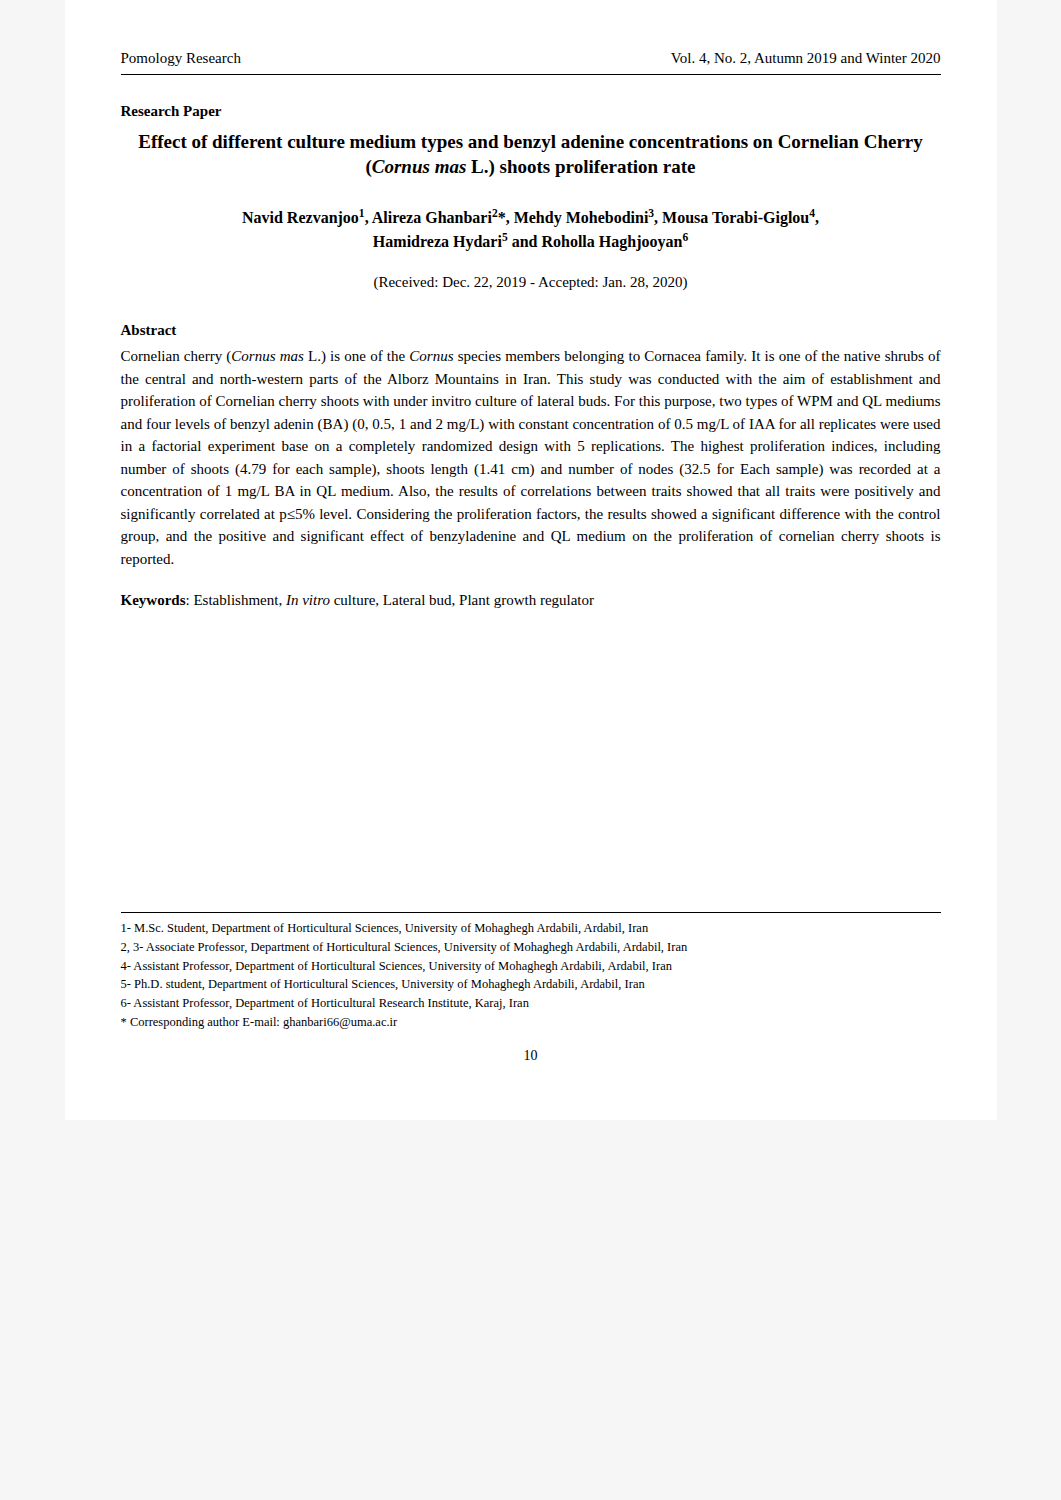Pomology Research Vol. 4, No. 2, Autumn 2019 and Winter 2020
Research Paper
Effect of different culture medium types and benzyl adenine concentrations on Cornelian Cherry (Cornus mas L.) shoots proliferation rate
Navid Rezvanjoo1, Alireza Ghanbari2*, Mehdy Mohebodini3, Mousa Torabi-Giglou4,
Hamidreza Hydari5 and Roholla Haghjooyan6
(Received: Dec. 22, 2019 - Accepted: Jan. 28, 2020)
Abstract
Cornelian cherry (Cornus mas L.) is one of the Cornus species members belonging to Cornacea family. It is one of the native shrubs of the central and north-western parts of the Alborz Mountains in Iran. This study was conducted with the aim of establishment and proliferation of Cornelian cherry shoots with under invitro culture of lateral buds. For this purpose, two types of WPM and QL mediums and four levels of benzyl adenin (BA) (0, 0.5, 1 and 2 mg/L) with constant concentration of 0.5 mg/L of IAA for all replicates were used in a factorial experiment base on a completely randomized design with 5 replications. The highest proliferation indices, including number of shoots (4.79 for each sample), shoots length (1.41 cm) and number of nodes (32.5 for Each sample) was recorded at a concentration of 1 mg/L BA in QL medium. Also, the results of correlations between traits showed that all traits were positively and significantly correlated at p≤5% level. Considering the proliferation factors, the results showed a significant difference with the control group, and the positive and significant effect of benzyladenine and QL medium on the proliferation of cornelian cherry shoots is reported.
Keywords: Establishment, In vitro culture, Lateral bud, Plant growth regulator
1- M.Sc. Student, Department of Horticultural Sciences, University of Mohaghegh Ardabili, Ardabil, Iran
2, 3- Associate Professor, Department of Horticultural Sciences, University of Mohaghegh Ardabili, Ardabil, Iran
4- Assistant Professor, Department of Horticultural Sciences, University of Mohaghegh Ardabili, Ardabil, Iran
5- Ph.D. student, Department of Horticultural Sciences, University of Mohaghegh Ardabili, Ardabil, Iran
6- Assistant Professor, Department of Horticultural Research Institute, Karaj, Iran
* Corresponding author E-mail: ghanbari66@uma.ac.ir
10